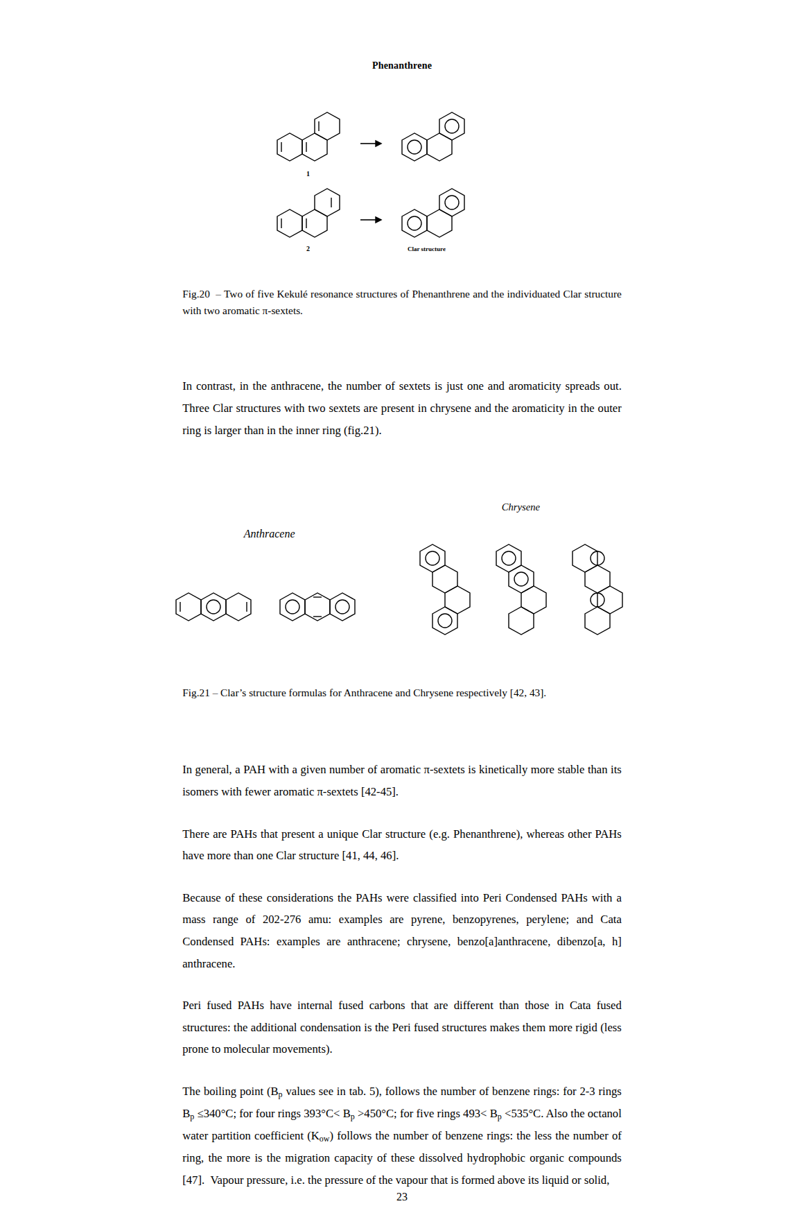Phenanthrene
Fig.20 – Two of five Kekulé resonance structures of Phenanthrene and the individuated Clar structure with two aromatic π-sextets.
In contrast, in the anthracene, the number of sextets is just one and aromaticity spreads out. Three Clar structures with two sextets are present in chrysene and the aromaticity in the outer ring is larger than in the inner ring (fig.21).
Anthracene
Chrysene
Fig.21 – Clar’s structure formulas for Anthracene and Chrysene respectively [42, 43].
In general, a PAH with a given number of aromatic π-sextets is kinetically more stable than its isomers with fewer aromatic π-sextets [42-45].
There are PAHs that present a unique Clar structure (e.g. Phenanthrene), whereas other PAHs have more than one Clar structure [41, 44, 46].
Because of these considerations the PAHs were classified into Peri Condensed PAHs with a mass range of 202-276 amu: examples are pyrene, benzopyrenes, perylene; and Cata Condensed PAHs: examples are anthracene; chrysene, benzo[a]anthracene, dibenzo[a, h] anthracene.
Peri fused PAHs have internal fused carbons that are different than those in Cata fused structures: the additional condensation is the Peri fused structures makes them more rigid (less prone to molecular movements).
The boiling point (Bp values see in tab. 5), follows the number of benzene rings: for 2-3 rings Bp ≤340°C; for four rings 393°C< Bp >450°C; for five rings 493< Bp <535°C. Also the octanol water partition coefficient (Kow) follows the number of benzene rings: the less the number of ring, the more is the migration capacity of these dissolved hydrophobic organic compounds [47]. Vapour pressure, i.e. the pressure of the vapour that is formed above its liquid or solid,
23